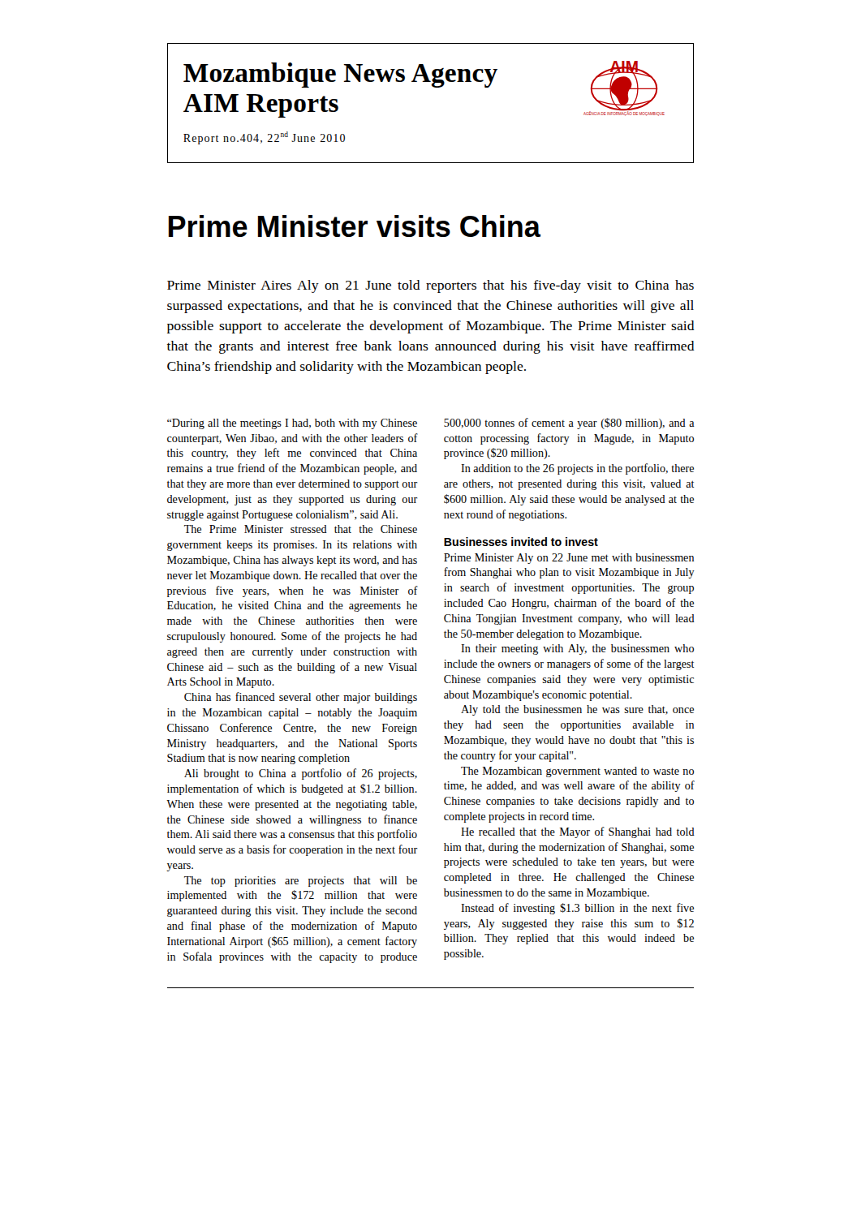Mozambique News Agency
AIM Reports
Report no.404, 22nd June 2010
AIM AGÊNCIA DE INFORMAÇÃO DE MOÇAMBIQUE
Prime Minister visits China
Prime Minister Aires Aly on 21 June told reporters that his five-day visit to China has surpassed expectations, and that he is convinced that the Chinese authorities will give all possible support to accelerate the development of Mozambique. The Prime Minister said that the grants and interest free bank loans announced during his visit have reaffirmed China’s friendship and solidarity with the Mozambican people.
“During all the meetings I had, both with my Chinese counterpart, Wen Jibao, and with the other leaders of this country, they left me convinced that China remains a true friend of the Mozambican people, and that they are more than ever determined to support our development, just as they supported us during our struggle against Portuguese colonialism”, said Ali.
The Prime Minister stressed that the Chinese government keeps its promises. In its relations with Mozambique, China has always kept its word, and has never let Mozambique down. He recalled that over the previous five years, when he was Minister of Education, he visited China and the agreements he made with the Chinese authorities then were scrupulously honoured. Some of the projects he had agreed then are currently under construction with Chinese aid – such as the building of a new Visual Arts School in Maputo.
China has financed several other major buildings in the Mozambican capital – notably the Joaquim Chissano Conference Centre, the new Foreign Ministry headquarters, and the National Sports Stadium that is now nearing completion
Ali brought to China a portfolio of 26 projects, implementation of which is budgeted at $1.2 billion. When these were presented at the negotiating table, the Chinese side showed a willingness to finance them. Ali said there was a consensus that this portfolio would serve as a basis for cooperation in the next four years.
The top priorities are projects that will be implemented with the $172 million that were guaranteed during this visit. They include the second and final phase of the modernization of Maputo International Airport ($65 million), a cement factory in Sofala provinces with the capacity to produce 500,000 tonnes of cement a year ($80 million), and a cotton processing factory in Magude, in Maputo province ($20 million).
In addition to the 26 projects in the portfolio, there are others, not presented during this visit, valued at $600 million. Aly said these would be analysed at the next round of negotiations.
Businesses invited to invest
Prime Minister Aly on 22 June met with businessmen from Shanghai who plan to visit Mozambique in July in search of investment opportunities. The group included Cao Hongru, chairman of the board of the China Tongjian Investment company, who will lead the 50-member delegation to Mozambique.
In their meeting with Aly, the businessmen who include the owners or managers of some of the largest Chinese companies said they were very optimistic about Mozambique's economic potential.
Aly told the businessmen he was sure that, once they had seen the opportunities available in Mozambique, they would have no doubt that "this is the country for your capital".
The Mozambican government wanted to waste no time, he added, and was well aware of the ability of Chinese companies to take decisions rapidly and to complete projects in record time.
He recalled that the Mayor of Shanghai had told him that, during the modernization of Shanghai, some projects were scheduled to take ten years, but were completed in three. He challenged the Chinese businessmen to do the same in Mozambique.
Instead of investing $1.3 billion in the next five years, Aly suggested they raise this sum to $12 billion. They replied that this would indeed be possible.